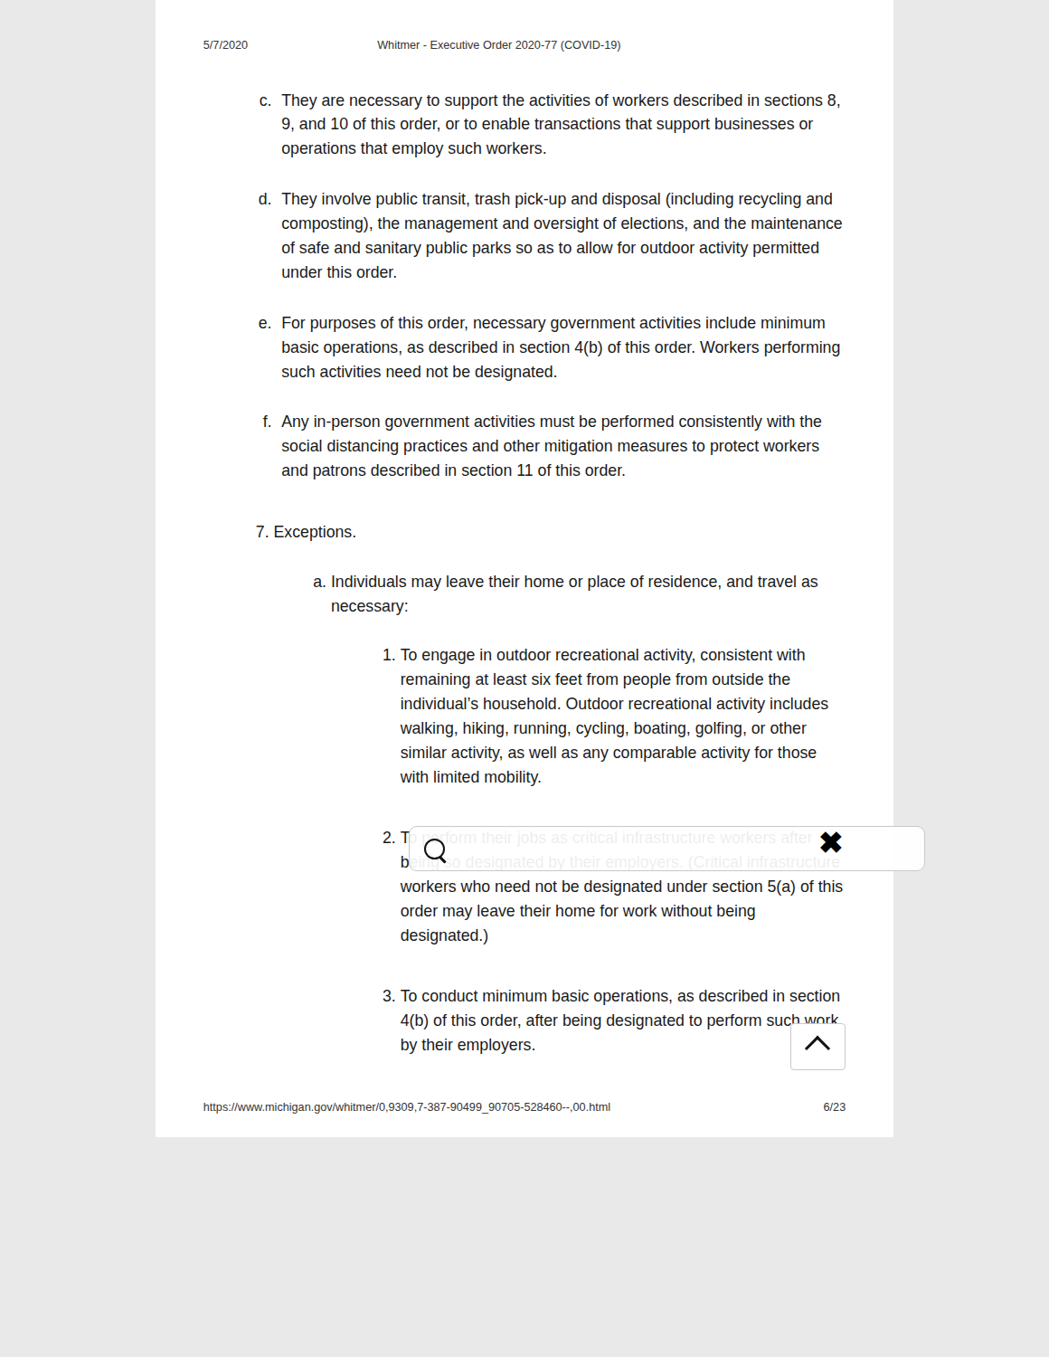5/7/2020 Whitmer - Executive Order 2020-77 (COVID-19)
They are necessary to support the activities of workers described in sections 8, 9, and 10 of this order, or to enable transactions that support businesses or operations that employ such workers.
They involve public transit, trash pick-up and disposal (including recycling and composting), the management and oversight of elections, and the maintenance of safe and sanitary public parks so as to allow for outdoor activity permitted under this order.
For purposes of this order, necessary government activities include minimum basic operations, as described in section 4(b) of this order. Workers performing such activities need not be designated.
Any in-person government activities must be performed consistently with the social distancing practices and other mitigation measures to protect workers and patrons described in section 11 of this order.
Exceptions.
Individuals may leave their home or place of residence, and travel as necessary:
To engage in outdoor recreational activity, consistent with remaining at least six feet from people from outside the individual’s household. Outdoor recreational activity includes walking, hiking, running, cycling, boating, golfing, or other similar activity, as well as any comparable activity for those with limited mobility.
✖
To perform their jobs as critical infrastructure workers after being so designated by their employers. (Critical infrastructure workers who need not be designated under section 5(a) of this order may leave their home for work without being designated.)
To conduct minimum basic operations, as described in section 4(b) of this order, after being designated to perform such work by their employers.
https://www.michigan.gov/whitmer/0,9309,7-387-90499_90705-528460--,00.html 6/23